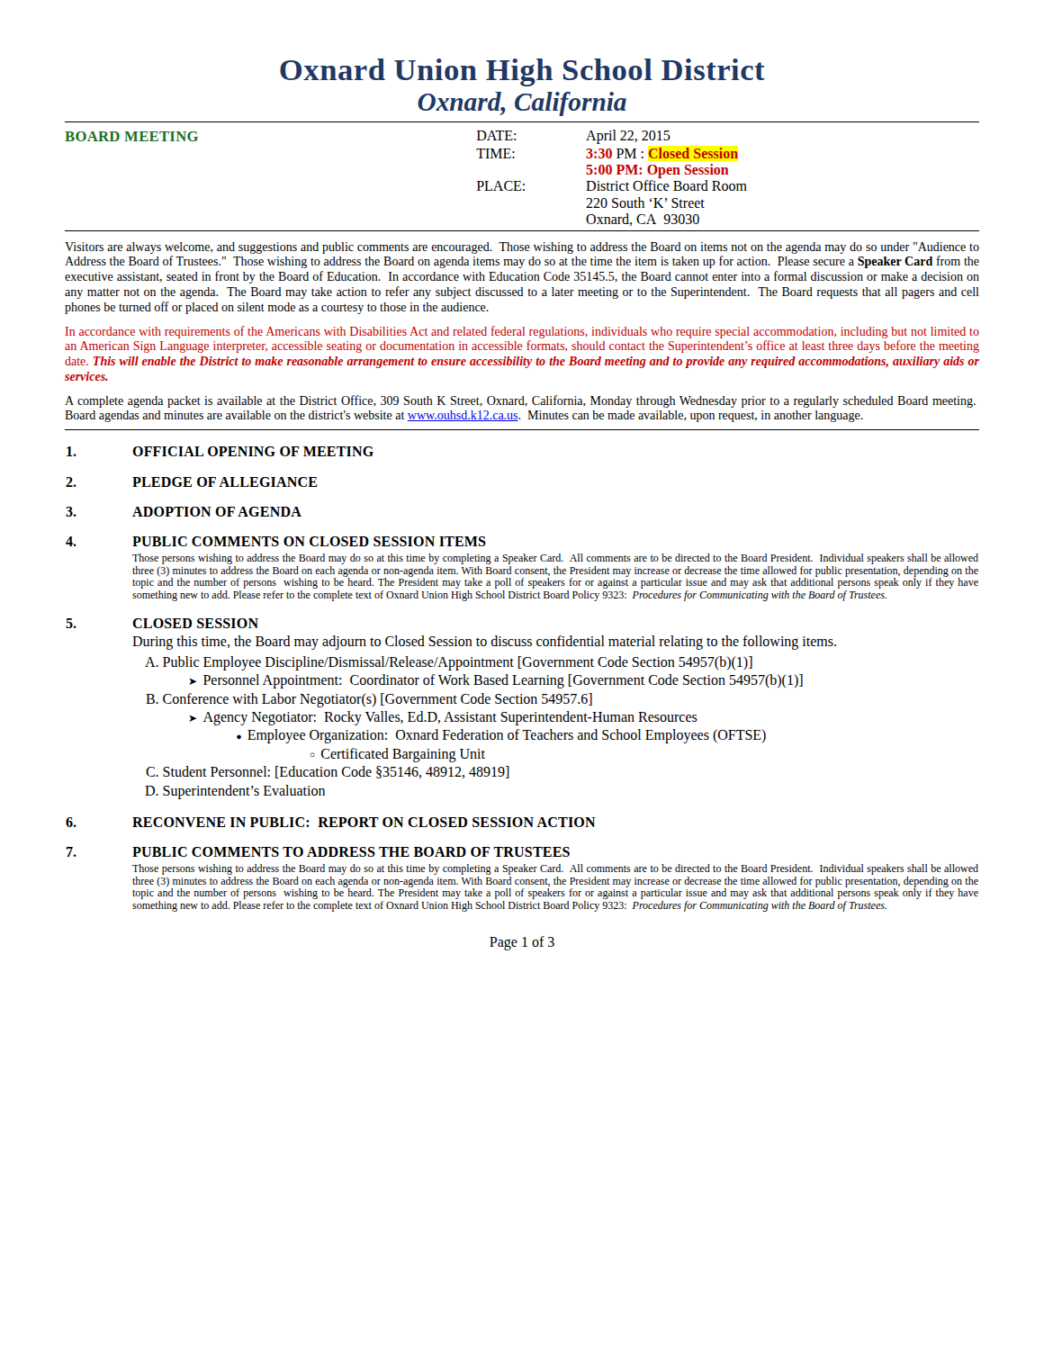Oxnard Union High School District
Oxnard, California
| BOARD MEETING | DATE: | April 22, 2015 |
| | TIME: | 3:30 PM : Closed Session |
| | | 5:00 PM: Open Session |
| | PLACE: | District Office Board Room |
| | | 220 South ‘K’ Street |
| | | Oxnard, CA 93030 |
Visitors are always welcome, and suggestions and public comments are encouraged. Those wishing to address the Board on items not on the agenda may do so under "Audience to Address the Board of Trustees." Those wishing to address the Board on agenda items may do so at the time the item is taken up for action. Please secure a Speaker Card from the executive assistant, seated in front by the Board of Education. In accordance with Education Code 35145.5, the Board cannot enter into a formal discussion or make a decision on any matter not on the agenda. The Board may take action to refer any subject discussed to a later meeting or to the Superintendent. The Board requests that all pagers and cell phones be turned off or placed on silent mode as a courtesy to those in the audience.
In accordance with requirements of the Americans with Disabilities Act and related federal regulations, individuals who require special accommodation, including but not limited to an American Sign Language interpreter, accessible seating or documentation in accessible formats, should contact the Superintendent’s office at least three days before the meeting date. This will enable the District to make reasonable arrangement to ensure accessibility to the Board meeting and to provide any required accommodations, auxiliary aids or services.
A complete agenda packet is available at the District Office, 309 South K Street, Oxnard, California, Monday through Wednesday prior to a regularly scheduled Board meeting. Board agendas and minutes are available on the district's website at www.ouhsd.k12.ca.us. Minutes can be made available, upon request, in another language.
| 1. | OFFICIAL OPENING OF MEETING |
| 2. | PLEDGE OF ALLEGIANCE |
| 3. | ADOPTION OF AGENDA |
| 4. | PUBLIC COMMENTS ON CLOSED SESSION ITEMS Those persons wishing to address the Board may do so at this time by completing a Speaker Card. All comments are to be directed to the Board President. Individual speakers shall be allowed three (3) minutes to address the Board on each agenda or non-agenda item. With Board consent, the President may increase or decrease the time allowed for public presentation, depending on the topic and the number of persons wishing to be heard. The President may take a poll of speakers for or against a particular issue and may ask that additional persons speak only if they have something new to add. Please refer to the complete text of Oxnard Union High School District Board Policy 9323: Procedures for Communicating with the Board of Trustees. |
| 5. | CLOSED SESSION During this time, the Board may adjourn to Closed Session to discuss confidential material relating to the following items. Public Employee Discipline/Dismissal/Release/Appointment [Government Code Section 54957(b)(1)] Personnel Appointment: Coordinator of Work Based Learning [Government Code Section 54957(b)(1)] Conference with Labor Negotiator(s) [Government Code Section 54957.6] Agency Negotiator: Rocky Valles, Ed.D, Assistant Superintendent-Human Resources Employee Organization: Oxnard Federation of Teachers and School Employees (OFTSE) Certificated Bargaining Unit Student Personnel: [Education Code §35146, 48912, 48919] Superintendent’s Evaluation |
| 6. | RECONVENE IN PUBLIC: REPORT ON CLOSED SESSION ACTION |
| 7. | PUBLIC COMMENTS TO ADDRESS THE BOARD OF TRUSTEES Those persons wishing to address the Board may do so at this time by completing a Speaker Card. All comments are to be directed to the Board President. Individual speakers shall be allowed three (3) minutes to address the Board on each agenda or non-agenda item. With Board consent, the President may increase or decrease the time allowed for public presentation, depending on the topic and the number of persons wishing to be heard. The President may take a poll of speakers for or against a particular issue and may ask that additional persons speak only if they have something new to add. Please refer to the complete text of Oxnard Union High School District Board Policy 9323: Procedures for Communicating with the Board of Trustees. |
Page 1 of 3